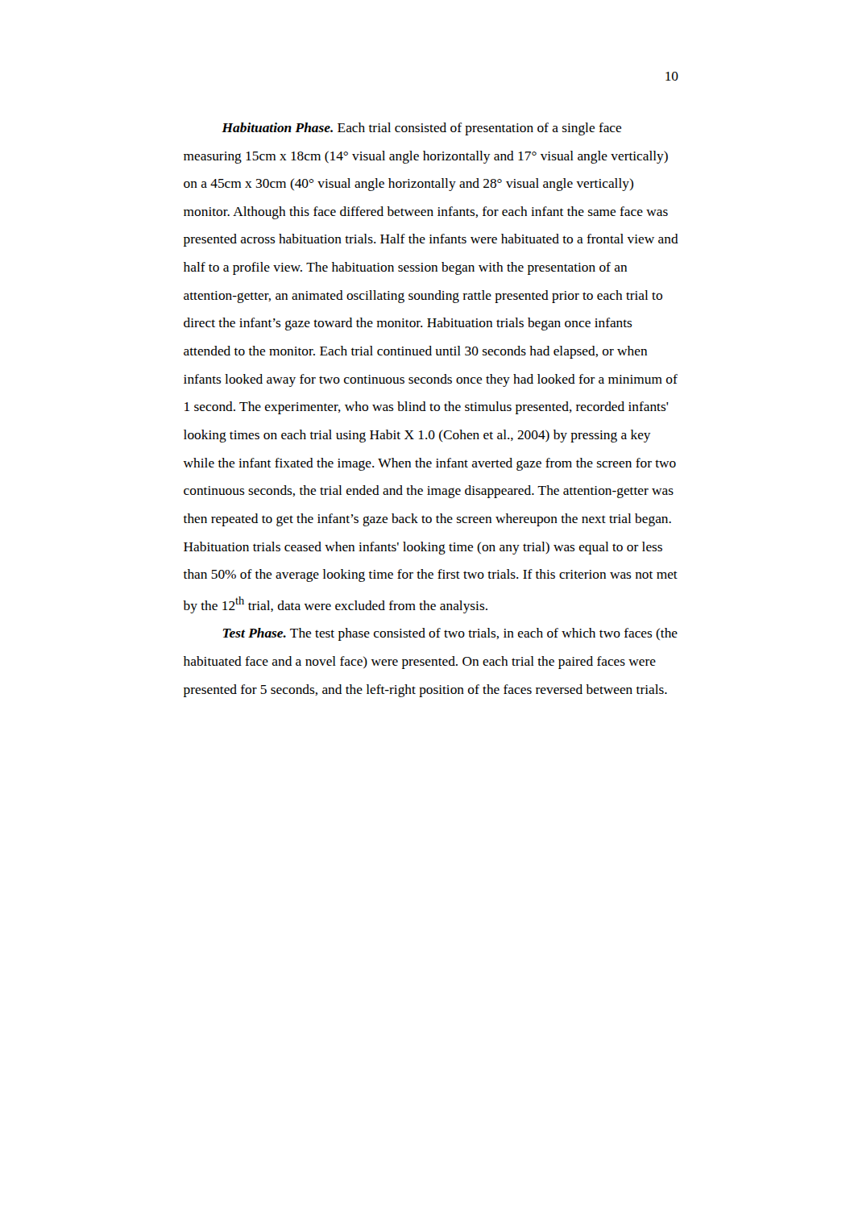10
Habituation Phase. Each trial consisted of presentation of a single face measuring 15cm x 18cm (14° visual angle horizontally and 17° visual angle vertically) on a 45cm x 30cm (40° visual angle horizontally and 28° visual angle vertically) monitor. Although this face differed between infants, for each infant the same face was presented across habituation trials. Half the infants were habituated to a frontal view and half to a profile view. The habituation session began with the presentation of an attention-getter, an animated oscillating sounding rattle presented prior to each trial to direct the infant’s gaze toward the monitor. Habituation trials began once infants attended to the monitor. Each trial continued until 30 seconds had elapsed, or when infants looked away for two continuous seconds once they had looked for a minimum of 1 second. The experimenter, who was blind to the stimulus presented, recorded infants' looking times on each trial using Habit X 1.0 (Cohen et al., 2004) by pressing a key while the infant fixated the image. When the infant averted gaze from the screen for two continuous seconds, the trial ended and the image disappeared. The attention-getter was then repeated to get the infant’s gaze back to the screen whereupon the next trial began. Habituation trials ceased when infants' looking time (on any trial) was equal to or less than 50% of the average looking time for the first two trials. If this criterion was not met by the 12th trial, data were excluded from the analysis.
Test Phase. The test phase consisted of two trials, in each of which two faces (the habituated face and a novel face) were presented. On each trial the paired faces were presented for 5 seconds, and the left-right position of the faces reversed between trials.